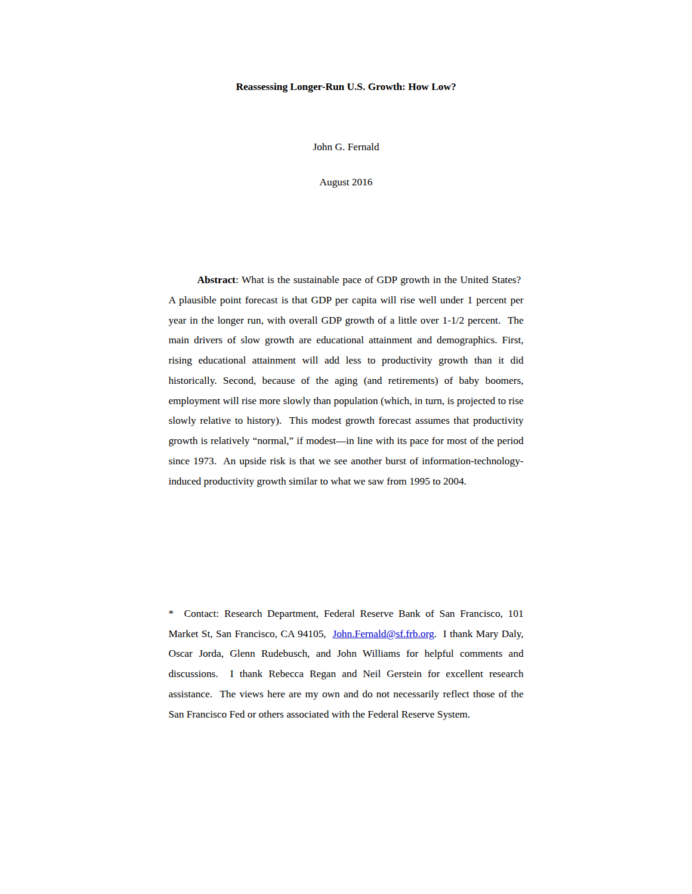Reassessing Longer-Run U.S. Growth: How Low?
John G. Fernald
August 2016
Abstract: What is the sustainable pace of GDP growth in the United States? A plausible point forecast is that GDP per capita will rise well under 1 percent per year in the longer run, with overall GDP growth of a little over 1-1/2 percent. The main drivers of slow growth are educational attainment and demographics. First, rising educational attainment will add less to productivity growth than it did historically. Second, because of the aging (and retirements) of baby boomers, employment will rise more slowly than population (which, in turn, is projected to rise slowly relative to history). This modest growth forecast assumes that productivity growth is relatively “normal,” if modest—in line with its pace for most of the period since 1973. An upside risk is that we see another burst of information-technology-induced productivity growth similar to what we saw from 1995 to 2004.
* Contact: Research Department, Federal Reserve Bank of San Francisco, 101 Market St, San Francisco, CA 94105, John.Fernald@sf.frb.org. I thank Mary Daly, Oscar Jorda, Glenn Rudebusch, and John Williams for helpful comments and discussions. I thank Rebecca Regan and Neil Gerstein for excellent research assistance. The views here are my own and do not necessarily reflect those of the San Francisco Fed or others associated with the Federal Reserve System.